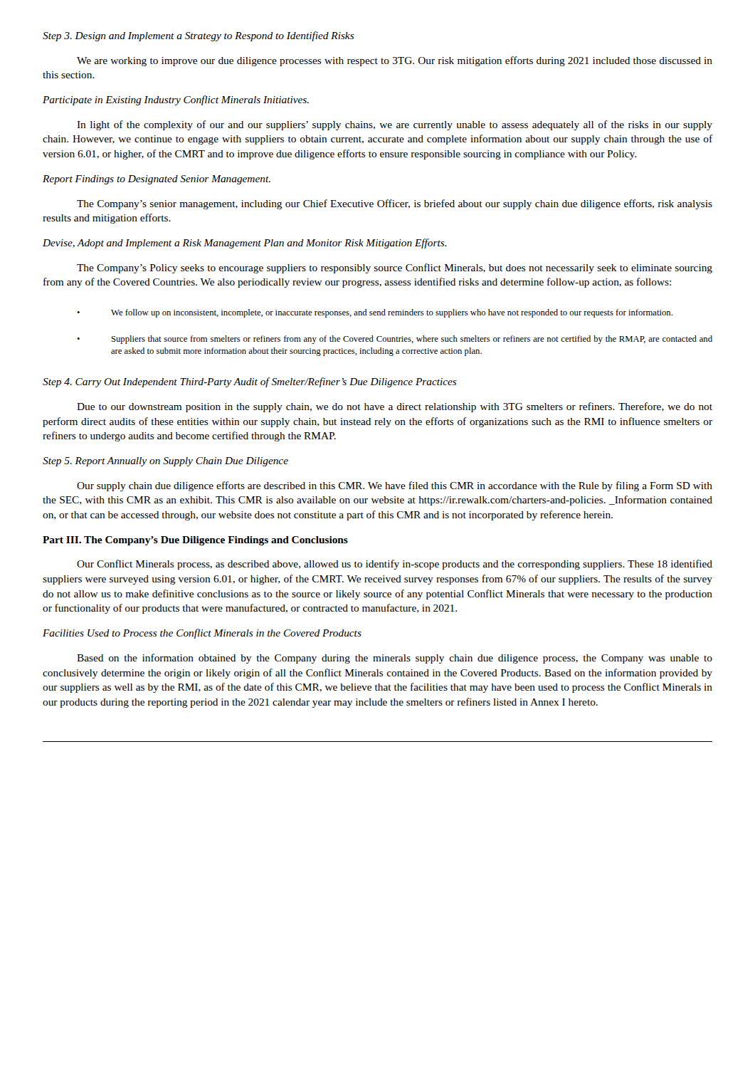Step 3. Design and Implement a Strategy to Respond to Identified Risks
We are working to improve our due diligence processes with respect to 3TG. Our risk mitigation efforts during 2021 included those discussed in this section.
Participate in Existing Industry Conflict Minerals Initiatives.
In light of the complexity of our and our suppliers’ supply chains, we are currently unable to assess adequately all of the risks in our supply chain. However, we continue to engage with suppliers to obtain current, accurate and complete information about our supply chain through the use of version 6.01, or higher, of the CMRT and to improve due diligence efforts to ensure responsible sourcing in compliance with our Policy.
Report Findings to Designated Senior Management.
The Company’s senior management, including our Chief Executive Officer, is briefed about our supply chain due diligence efforts, risk analysis results and mitigation efforts.
Devise, Adopt and Implement a Risk Management Plan and Monitor Risk Mitigation Efforts.
The Company’s Policy seeks to encourage suppliers to responsibly source Conflict Minerals, but does not necessarily seek to eliminate sourcing from any of the Covered Countries. We also periodically review our progress, assess identified risks and determine follow-up action, as follows:
We follow up on inconsistent, incomplete, or inaccurate responses, and send reminders to suppliers who have not responded to our requests for information.
Suppliers that source from smelters or refiners from any of the Covered Countries, where such smelters or refiners are not certified by the RMAP, are contacted and are asked to submit more information about their sourcing practices, including a corrective action plan.
Step 4. Carry Out Independent Third-Party Audit of Smelter/Refiner’s Due Diligence Practices
Due to our downstream position in the supply chain, we do not have a direct relationship with 3TG smelters or refiners. Therefore, we do not perform direct audits of these entities within our supply chain, but instead rely on the efforts of organizations such as the RMI to influence smelters or refiners to undergo audits and become certified through the RMAP.
Step 5. Report Annually on Supply Chain Due Diligence
Our supply chain due diligence efforts are described in this CMR. We have filed this CMR in accordance with the Rule by filing a Form SD with the SEC, with this CMR as an exhibit. This CMR is also available on our website at https://ir.rewalk.com/charters-and-policies. _Information contained on, or that can be accessed through, our website does not constitute a part of this CMR and is not incorporated by reference herein.
Part III. The Company’s Due Diligence Findings and Conclusions
Our Conflict Minerals process, as described above, allowed us to identify in-scope products and the corresponding suppliers. These 18 identified suppliers were surveyed using version 6.01, or higher, of the CMRT. We received survey responses from 67% of our suppliers. The results of the survey do not allow us to make definitive conclusions as to the source or likely source of any potential Conflict Minerals that were necessary to the production or functionality of our products that were manufactured, or contracted to manufacture, in 2021.
Facilities Used to Process the Conflict Minerals in the Covered Products
Based on the information obtained by the Company during the minerals supply chain due diligence process, the Company was unable to conclusively determine the origin or likely origin of all the Conflict Minerals contained in the Covered Products. Based on the information provided by our suppliers as well as by the RMI, as of the date of this CMR, we believe that the facilities that may have been used to process the Conflict Minerals in our products during the reporting period in the 2021 calendar year may include the smelters or refiners listed in Annex I hereto.